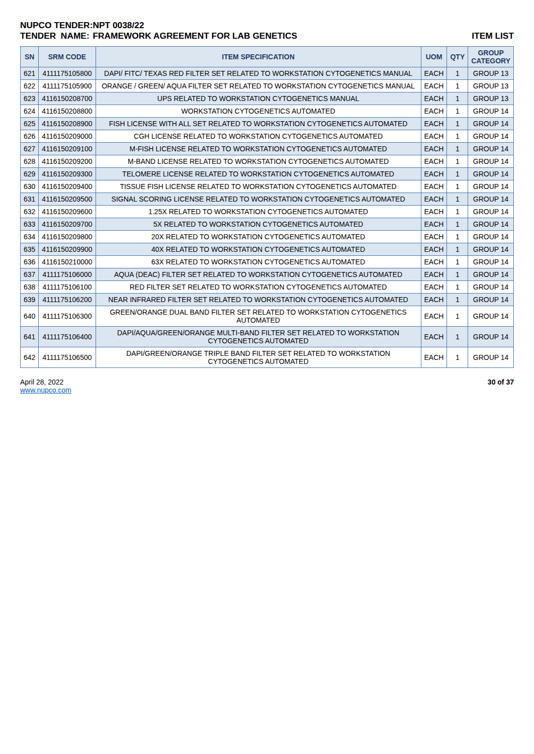| NUPCO TENDER: | NPT 0038/22 | |
| TENDER NAME: | FRAMEWORK AGREEMENT FOR LAB GENETICS | ITEM LIST |
| SN | SRM CODE | ITEM SPECIFICATION | UOM | QTY | GROUP CATEGORY |
| --- | --- | --- | --- | --- | --- |
| 621 | 4111175105800 | DAPI/ FITC/ TEXAS RED FILTER SET RELATED TO WORKSTATION CYTOGENETICS MANUAL | EACH | 1 | GROUP 13 |
| 622 | 4111175105900 | ORANGE / GREEN/ AQUA FILTER SET RELATED TO WORKSTATION CYTOGENETICS MANUAL | EACH | 1 | GROUP 13 |
| 623 | 4116150208700 | UPS RELATED TO WORKSTATION CYTOGENETICS MANUAL | EACH | 1 | GROUP 13 |
| 624 | 4116150208800 | WORKSTATION CYTOGENETICS AUTOMATED | EACH | 1 | GROUP 14 |
| 625 | 4116150208900 | FISH LICENSE WITH ALL SET RELATED TO WORKSTATION CYTOGENETICS AUTOMATED | EACH | 1 | GROUP 14 |
| 626 | 4116150209000 | CGH LICENSE RELATED TO WORKSTATION CYTOGENETICS AUTOMATED | EACH | 1 | GROUP 14 |
| 627 | 4116150209100 | M-FISH LICENSE RELATED TO WORKSTATION CYTOGENETICS AUTOMATED | EACH | 1 | GROUP 14 |
| 628 | 4116150209200 | M-BAND LICENSE RELATED TO WORKSTATION CYTOGENETICS AUTOMATED | EACH | 1 | GROUP 14 |
| 629 | 4116150209300 | TELOMERE LICENSE RELATED TO WORKSTATION CYTOGENETICS AUTOMATED | EACH | 1 | GROUP 14 |
| 630 | 4116150209400 | TISSUE FISH LICENSE RELATED TO WORKSTATION CYTOGENETICS AUTOMATED | EACH | 1 | GROUP 14 |
| 631 | 4116150209500 | SIGNAL SCORING LICENSE RELATED TO WORKSTATION CYTOGENETICS AUTOMATED | EACH | 1 | GROUP 14 |
| 632 | 4116150209600 | 1.25X RELATED TO WORKSTATION CYTOGENETICS AUTOMATED | EACH | 1 | GROUP 14 |
| 633 | 4116150209700 | 5X RELATED TO WORKSTATION CYTOGENETICS AUTOMATED | EACH | 1 | GROUP 14 |
| 634 | 4116150209800 | 20X RELATED TO WORKSTATION CYTOGENETICS AUTOMATED | EACH | 1 | GROUP 14 |
| 635 | 4116150209900 | 40X RELATED TO WORKSTATION CYTOGENETICS AUTOMATED | EACH | 1 | GROUP 14 |
| 636 | 4116150210000 | 63X RELATED TO WORKSTATION CYTOGENETICS AUTOMATED | EACH | 1 | GROUP 14 |
| 637 | 4111175106000 | AQUA (DEAC) FILTER SET RELATED TO WORKSTATION CYTOGENETICS AUTOMATED | EACH | 1 | GROUP 14 |
| 638 | 4111175106100 | RED FILTER SET RELATED TO WORKSTATION CYTOGENETICS AUTOMATED | EACH | 1 | GROUP 14 |
| 639 | 4111175106200 | NEAR INFRARED FILTER SET RELATED TO WORKSTATION CYTOGENETICS AUTOMATED | EACH | 1 | GROUP 14 |
| 640 | 4111175106300 | GREEN/ORANGE DUAL BAND FILTER SET RELATED TO WORKSTATION CYTOGENETICS AUTOMATED | EACH | 1 | GROUP 14 |
| 641 | 4111175106400 | DAPI/AQUA/GREEN/ORANGE MULTI-BAND FILTER SET RELATED TO WORKSTATION CYTOGENETICS AUTOMATED | EACH | 1 | GROUP 14 |
| 642 | 4111175106500 | DAPI/GREEN/ORANGE TRIPLE BAND FILTER SET RELATED TO WORKSTATION CYTOGENETICS AUTOMATED | EACH | 1 | GROUP 14 |
April 28, 2022
www.nupco.com
30 of 37